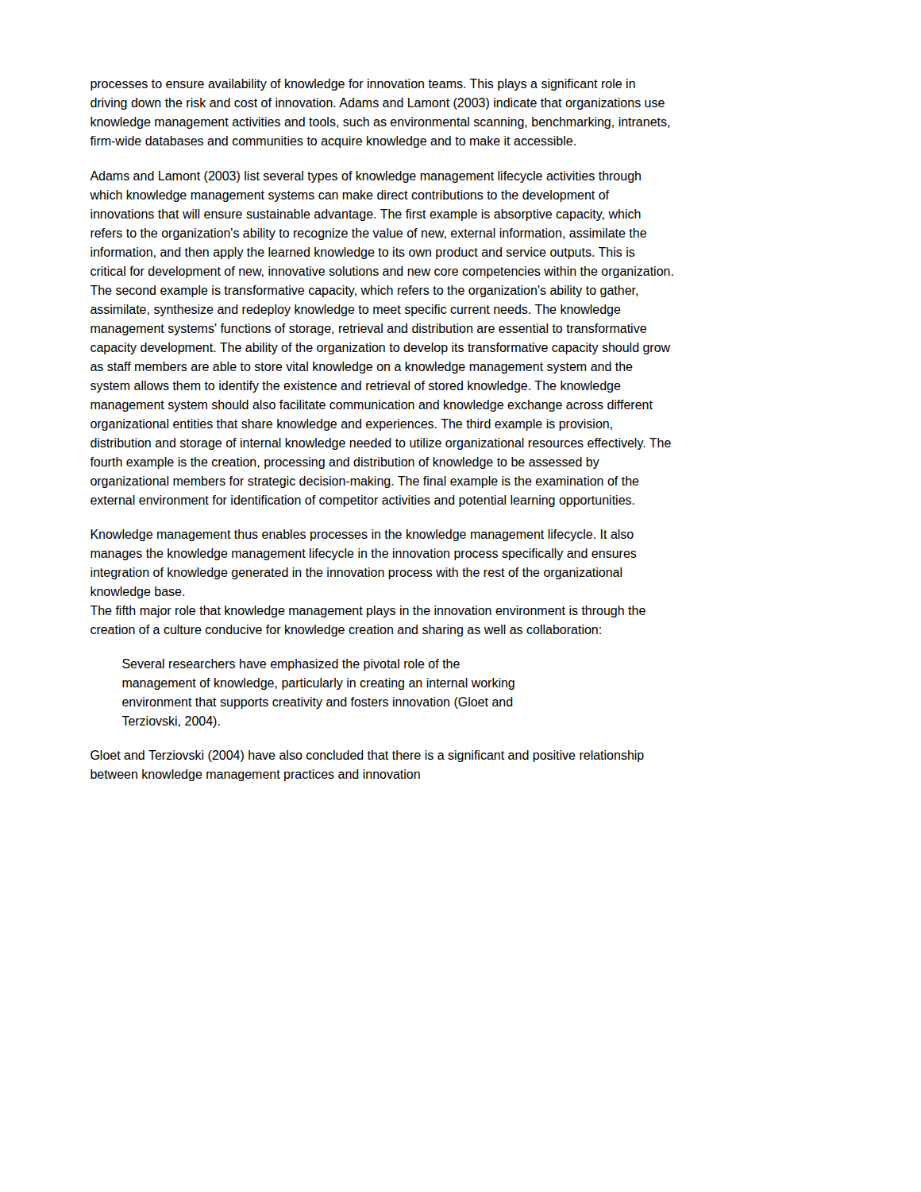processes to ensure availability of knowledge for innovation teams. This plays a significant role in driving down the risk and cost of innovation. Adams and Lamont (2003) indicate that organizations use knowledge management activities and tools, such as environmental scanning, benchmarking, intranets, firm-wide databases and communities to acquire knowledge and to make it accessible.
Adams and Lamont (2003) list several types of knowledge management lifecycle activities through which knowledge management systems can make direct contributions to the development of innovations that will ensure sustainable advantage. The first example is absorptive capacity, which refers to the organization's ability to recognize the value of new, external information, assimilate the information, and then apply the learned knowledge to its own product and service outputs. This is critical for development of new, innovative solutions and new core competencies within the organization. The second example is transformative capacity, which refers to the organization's ability to gather, assimilate, synthesize and redeploy knowledge to meet specific current needs. The knowledge management systems' functions of storage, retrieval and distribution are essential to transformative capacity development. The ability of the organization to develop its transformative capacity should grow as staff members are able to store vital knowledge on a knowledge management system and the system allows them to identify the existence and retrieval of stored knowledge. The knowledge management system should also facilitate communication and knowledge exchange across different organizational entities that share knowledge and experiences. The third example is provision, distribution and storage of internal knowledge needed to utilize organizational resources effectively. The fourth example is the creation, processing and distribution of knowledge to be assessed by organizational members for strategic decision-making. The final example is the examination of the external environment for identification of competitor activities and potential learning opportunities.
Knowledge management thus enables processes in the knowledge management lifecycle. It also manages the knowledge management lifecycle in the innovation process specifically and ensures integration of knowledge generated in the innovation process with the rest of the organizational knowledge base.
The fifth major role that knowledge management plays in the innovation environment is through the creation of a culture conducive for knowledge creation and sharing as well as collaboration:
Several researchers have emphasized the pivotal role of the management of knowledge, particularly in creating an internal working environment that supports creativity and fosters innovation (Gloet and Terziovski, 2004).
Gloet and Terziovski (2004) have also concluded that there is a significant and positive relationship between knowledge management practices and innovation